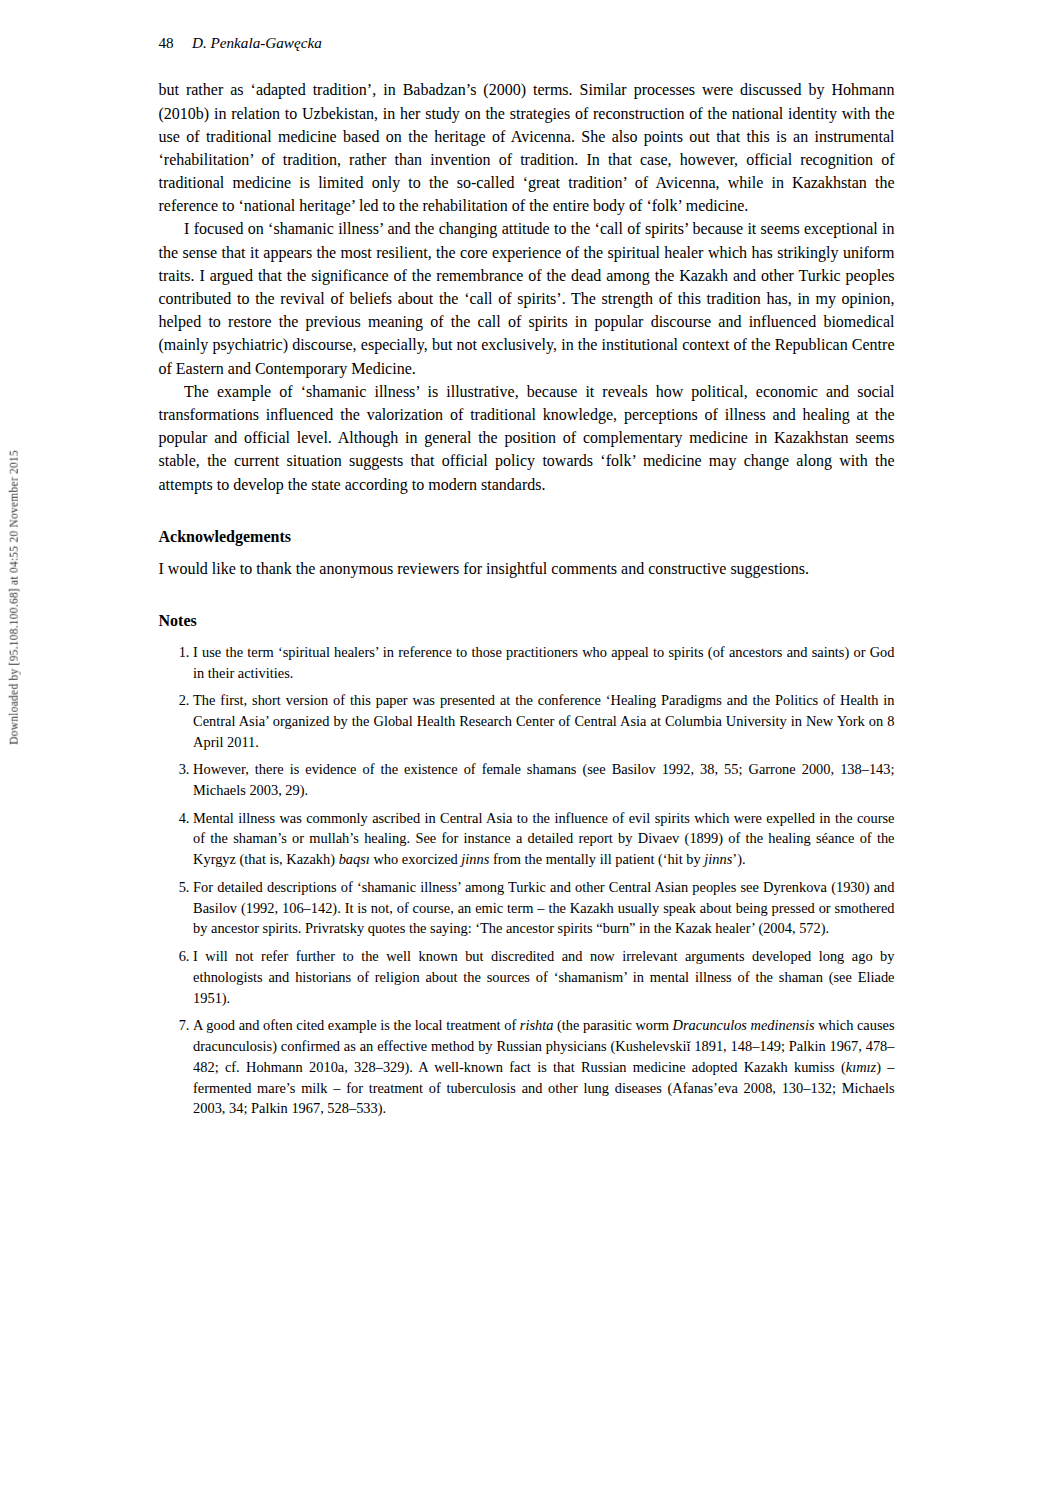Downloaded by [95.108.100.68] at 04:55 20 November 2015
48 D. Penkala-Gawęcka
but rather as ‘adapted tradition’, in Babadzan’s (2000) terms. Similar processes were discussed by Hohmann (2010b) in relation to Uzbekistan, in her study on the strategies of reconstruction of the national identity with the use of traditional medicine based on the heritage of Avicenna. She also points out that this is an instrumental ‘rehabilitation’ of tradition, rather than invention of tradition. In that case, however, official recognition of traditional medicine is limited only to the so-called ‘great tradition’ of Avicenna, while in Kazakhstan the reference to ‘national heritage’ led to the rehabilitation of the entire body of ‘folk’ medicine.
I focused on ‘shamanic illness’ and the changing attitude to the ‘call of spirits’ because it seems exceptional in the sense that it appears the most resilient, the core experience of the spiritual healer which has strikingly uniform traits. I argued that the significance of the remembrance of the dead among the Kazakh and other Turkic peoples contributed to the revival of beliefs about the ‘call of spirits’. The strength of this tradition has, in my opinion, helped to restore the previous meaning of the call of spirits in popular discourse and influenced biomedical (mainly psychiatric) discourse, especially, but not exclusively, in the institutional context of the Republican Centre of Eastern and Contemporary Medicine.
The example of ‘shamanic illness’ is illustrative, because it reveals how political, economic and social transformations influenced the valorization of traditional knowledge, perceptions of illness and healing at the popular and official level. Although in general the position of complementary medicine in Kazakhstan seems stable, the current situation suggests that official policy towards ‘folk’ medicine may change along with the attempts to develop the state according to modern standards.
Acknowledgements
I would like to thank the anonymous reviewers for insightful comments and constructive suggestions.
Notes
I use the term ‘spiritual healers’ in reference to those practitioners who appeal to spirits (of ancestors and saints) or God in their activities.
The first, short version of this paper was presented at the conference ‘Healing Paradigms and the Politics of Health in Central Asia’ organized by the Global Health Research Center of Central Asia at Columbia University in New York on 8 April 2011.
However, there is evidence of the existence of female shamans (see Basilov 1992, 38, 55; Garrone 2000, 138–143; Michaels 2003, 29).
Mental illness was commonly ascribed in Central Asia to the influence of evil spirits which were expelled in the course of the shaman’s or mullah’s healing. See for instance a detailed report by Divaev (1899) of the healing séance of the Kyrgyz (that is, Kazakh) baqsı who exorcized jinns from the mentally ill patient (‘hit by jinns’).
For detailed descriptions of ‘shamanic illness’ among Turkic and other Central Asian peoples see Dyrenkova (1930) and Basilov (1992, 106–142). It is not, of course, an emic term – the Kazakh usually speak about being pressed or smothered by ancestor spirits. Privratsky quotes the saying: ‘The ancestor spirits “burn” in the Kazak healer’ (2004, 572).
I will not refer further to the well known but discredited and now irrelevant arguments developed long ago by ethnologists and historians of religion about the sources of ‘shamanism’ in mental illness of the shaman (see Eliade 1951).
A good and often cited example is the local treatment of rishta (the parasitic worm Dracunculos medinensis which causes dracunculosis) confirmed as an effective method by Russian physicians (Kushelevskiĭ 1891, 148–149; Palkin 1967, 478–482; cf. Hohmann 2010a, 328–329). A well-known fact is that Russian medicine adopted Kazakh kumiss (kımız) – fermented mare’s milk – for treatment of tuberculosis and other lung diseases (Afanas’eva 2008, 130–132; Michaels 2003, 34; Palkin 1967, 528–533).